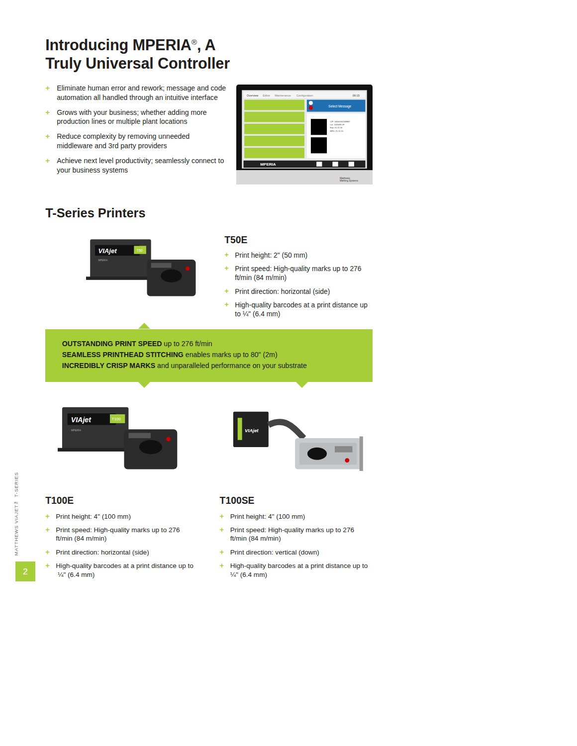MATTHEWS VIAJET™ T-SERIES
2
Introducing MPERIA®, A
Truly Universal Controller
Eliminate human error and rework; message and code automation all handled through an intuitive interface
Grows with your business; whether adding more production lines or multiple plant locations
Reduce complexity by removing unneeded middleware and 3rd party providers
Achieve next level productivity; seamlessly connect to your business systems
T-Series Printers
T50E
Print height: 2" (50 mm)
Print speed: High-quality marks up to 276 ft/min (84 m/min)
Print direction: horizontal (side)
High-quality barcodes at a print distance up to ¼" (6.4 mm)
OUTSTANDING PRINT SPEED up to 276 ft/min SEAMLESS PRINTHEAD STITCHING enables marks up to 80" (2m) INCREDIBLY CRISP MARKS and unparalleled performance on your substrate
T100E
Print height: 4" (100 mm)
Print speed: High-quality marks up to 276 ft/min (84 m/min)
Print direction: horizontal (side)
High-quality barcodes at a print distance up to ¼" (6.4 mm)
T100SE
Print height: 4" (100 mm)
Print speed: High-quality marks up to 276 ft/min (84 m/min)
Print direction: vertical (down)
High-quality barcodes at a print distance up to ¼" (6.4 mm)